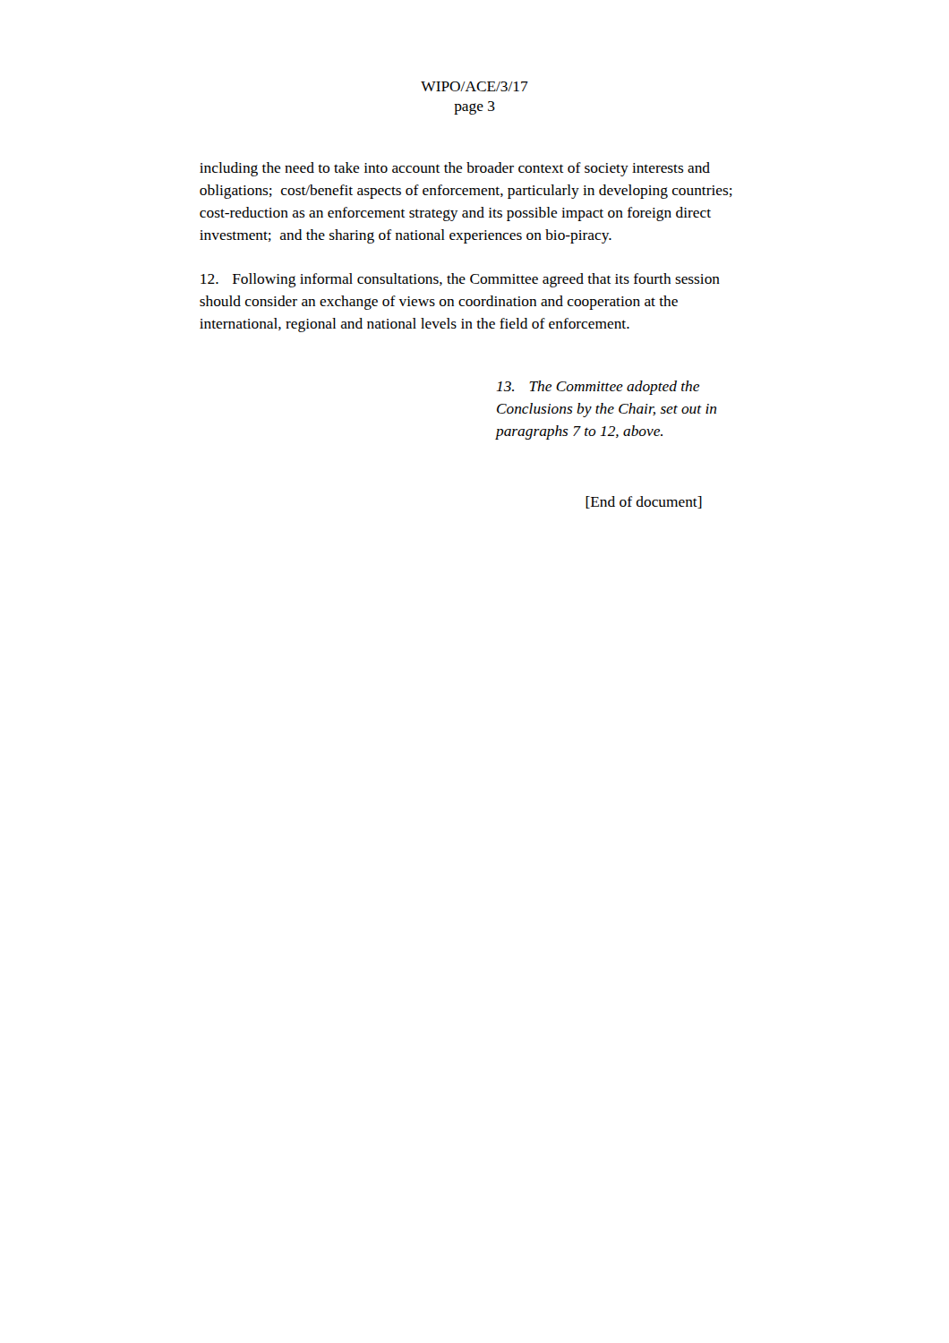WIPO/ACE/3/17 page 3
including the need to take into account the broader context of society interests and obligations; cost/benefit aspects of enforcement, particularly in developing countries; cost-reduction as an enforcement strategy and its possible impact on foreign direct investment; and the sharing of national experiences on bio-piracy.
12. Following informal consultations, the Committee agreed that its fourth session should consider an exchange of views on coordination and cooperation at the international, regional and national levels in the field of enforcement.
13. The Committee adopted the Conclusions by the Chair, set out in paragraphs 7 to 12, above.
[End of document]